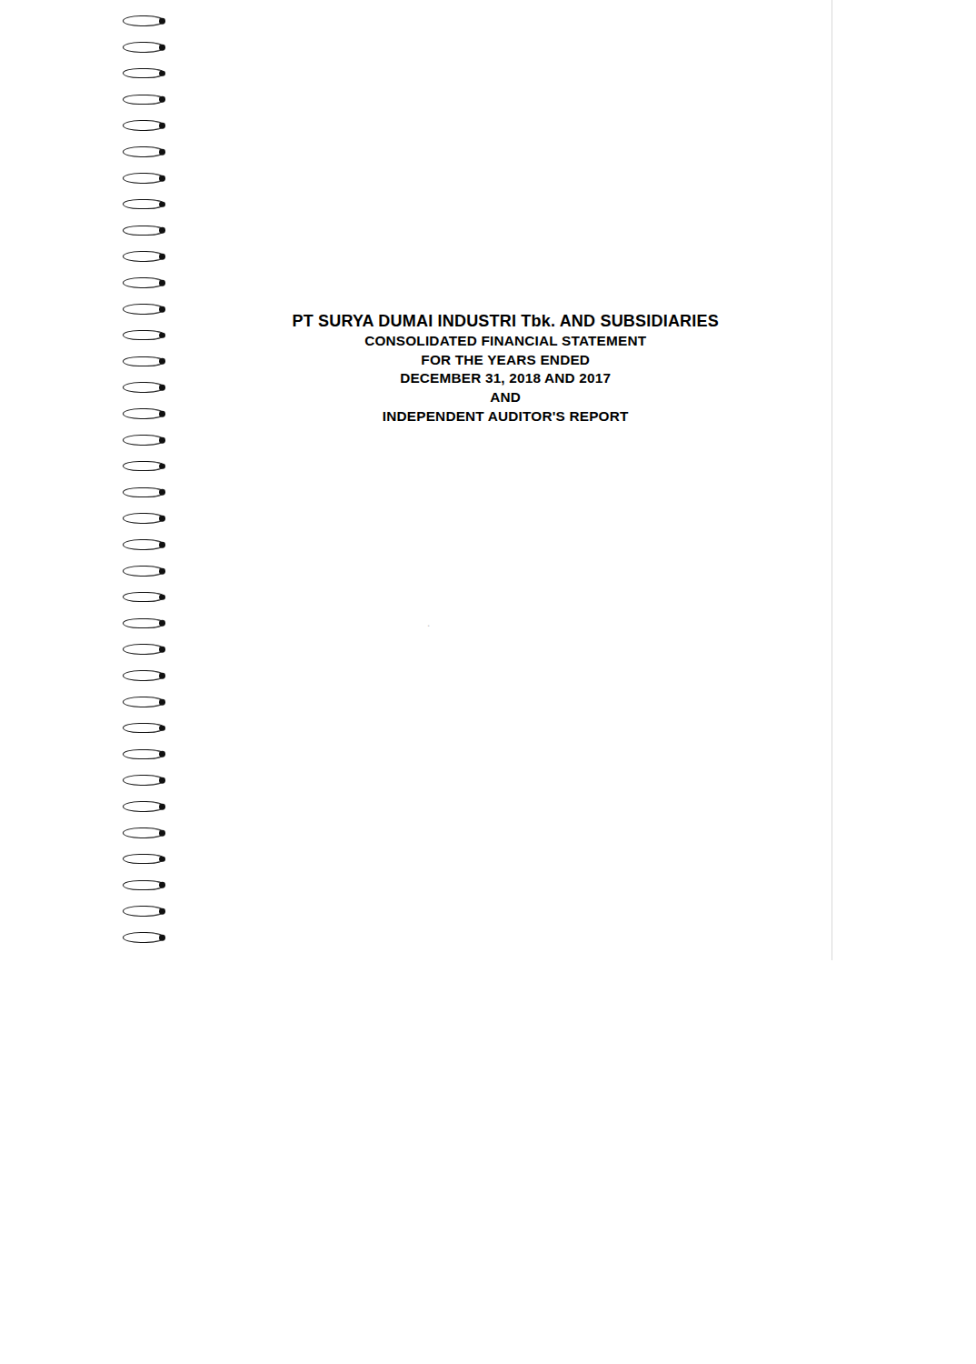PT SURYA DUMAI INDUSTRI Tbk. AND SUBSIDIARIES
CONSOLIDATED FINANCIAL STATEMENT
FOR THE YEARS ENDED
DECEMBER 31, 2018 AND 2017
AND
INDEPENDENT AUDITOR'S REPORT
.